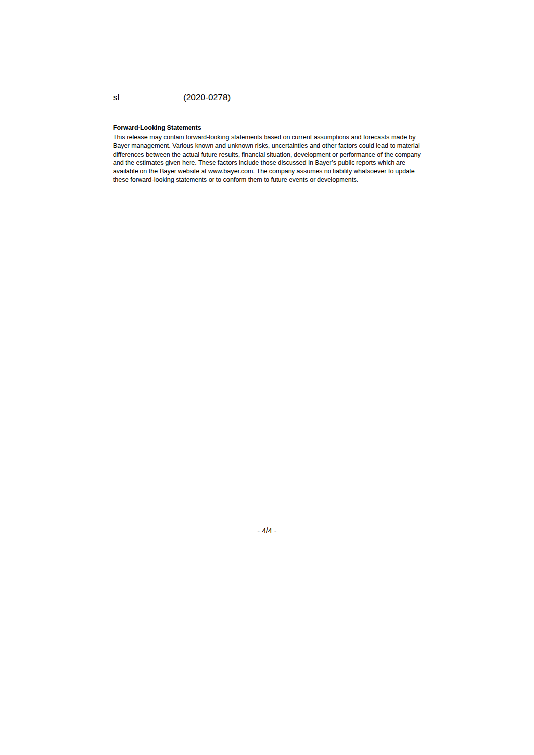sl(2020-0278)
Forward-Looking Statements
This release may contain forward-looking statements based on current assumptions and forecasts made by Bayer management. Various known and unknown risks, uncertainties and other factors could lead to material differences between the actual future results, financial situation, development or performance of the company and the estimates given here. These factors include those discussed in Bayer’s public reports which are available on the Bayer website at www.bayer.com. The company assumes no liability whatsoever to update these forward-looking statements or to conform them to future events or developments.
- 4/4 -